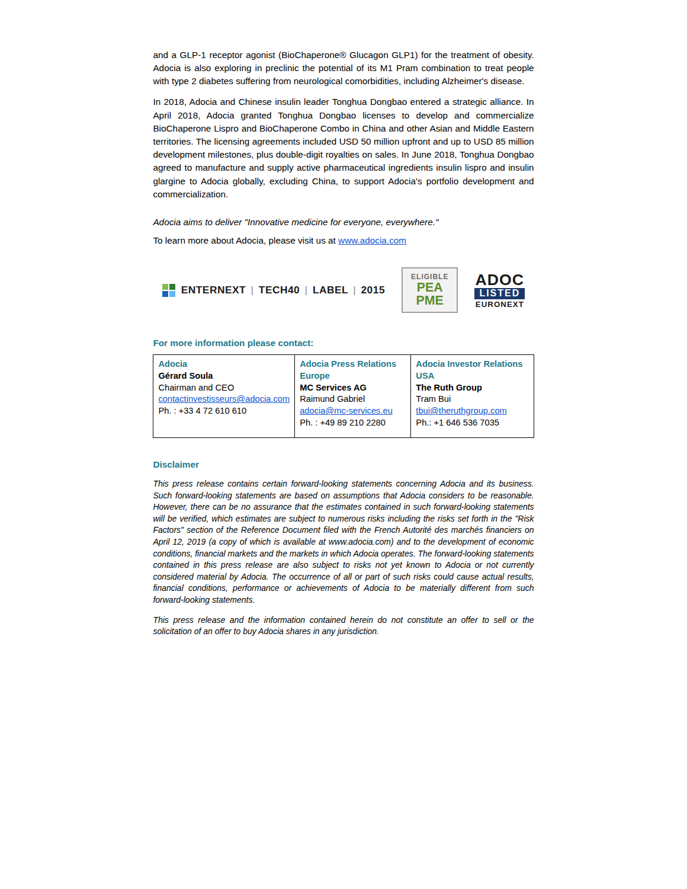and a GLP-1 receptor agonist (BioChaperone® Glucagon GLP1) for the treatment of obesity. Adocia is also exploring in preclinic the potential of its M1 Pram combination to treat people with type 2 diabetes suffering from neurological comorbidities, including Alzheimer's disease.
In 2018, Adocia and Chinese insulin leader Tonghua Dongbao entered a strategic alliance. In April 2018, Adocia granted Tonghua Dongbao licenses to develop and commercialize BioChaperone Lispro and BioChaperone Combo in China and other Asian and Middle Eastern territories. The licensing agreements included USD 50 million upfront and up to USD 85 million development milestones, plus double-digit royalties on sales. In June 2018, Tonghua Dongbao agreed to manufacture and supply active pharmaceutical ingredients insulin lispro and insulin glargine to Adocia globally, excluding China, to support Adocia's portfolio development and commercialization.
Adocia aims to deliver "Innovative medicine for everyone, everywhere."
To learn more about Adocia, please visit us at www.adocia.com
ENTERNEXT | TECH40 | LABEL | 2015
ELIGIBLE PEA
PME
ADOC LISTED EURONEXT
For more information please contact:
| Adocia Gérard Soula Chairman and CEO contactinvestisseurs@adocia.com Ph. : +33 4 72 610 610 | Adocia Press Relations Europe MC Services AG Raimund Gabriel adocia@mc-services.eu Ph. : +49 89 210 2280 | Adocia Investor Relations USA The Ruth Group Tram Bui tbui@theruthgroup.com Ph.: +1 646 536 7035 |
Disclaimer
This press release contains certain forward-looking statements concerning Adocia and its business. Such forward-looking statements are based on assumptions that Adocia considers to be reasonable. However, there can be no assurance that the estimates contained in such forward-looking statements will be verified, which estimates are subject to numerous risks including the risks set forth in the "Risk Factors" section of the Reference Document filed with the French Autorité des marchés financiers on April 12, 2019 (a copy of which is available at www.adocia.com) and to the development of economic conditions, financial markets and the markets in which Adocia operates. The forward-looking statements contained in this press release are also subject to risks not yet known to Adocia or not currently considered material by Adocia. The occurrence of all or part of such risks could cause actual results, financial conditions, performance or achievements of Adocia to be materially different from such forward-looking statements.
This press release and the information contained herein do not constitute an offer to sell or the solicitation of an offer to buy Adocia shares in any jurisdiction.